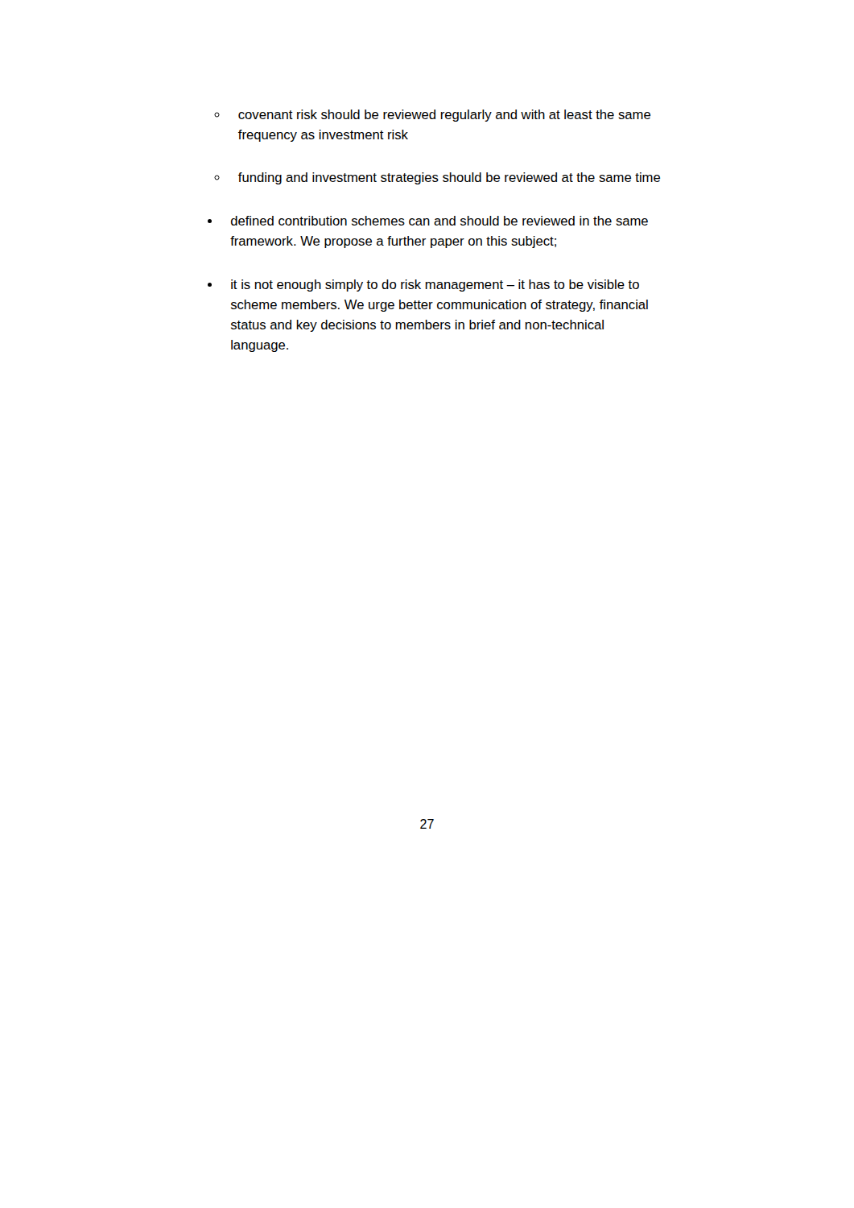covenant risk should be reviewed regularly and with at least the same frequency as investment risk
funding and investment strategies should be reviewed at the same time
defined contribution schemes can and should be reviewed in the same framework. We propose a further paper on this subject;
it is not enough simply to do risk management – it has to be visible to scheme members. We urge better communication of strategy, financial status and key decisions to members in brief and non-technical language.
27